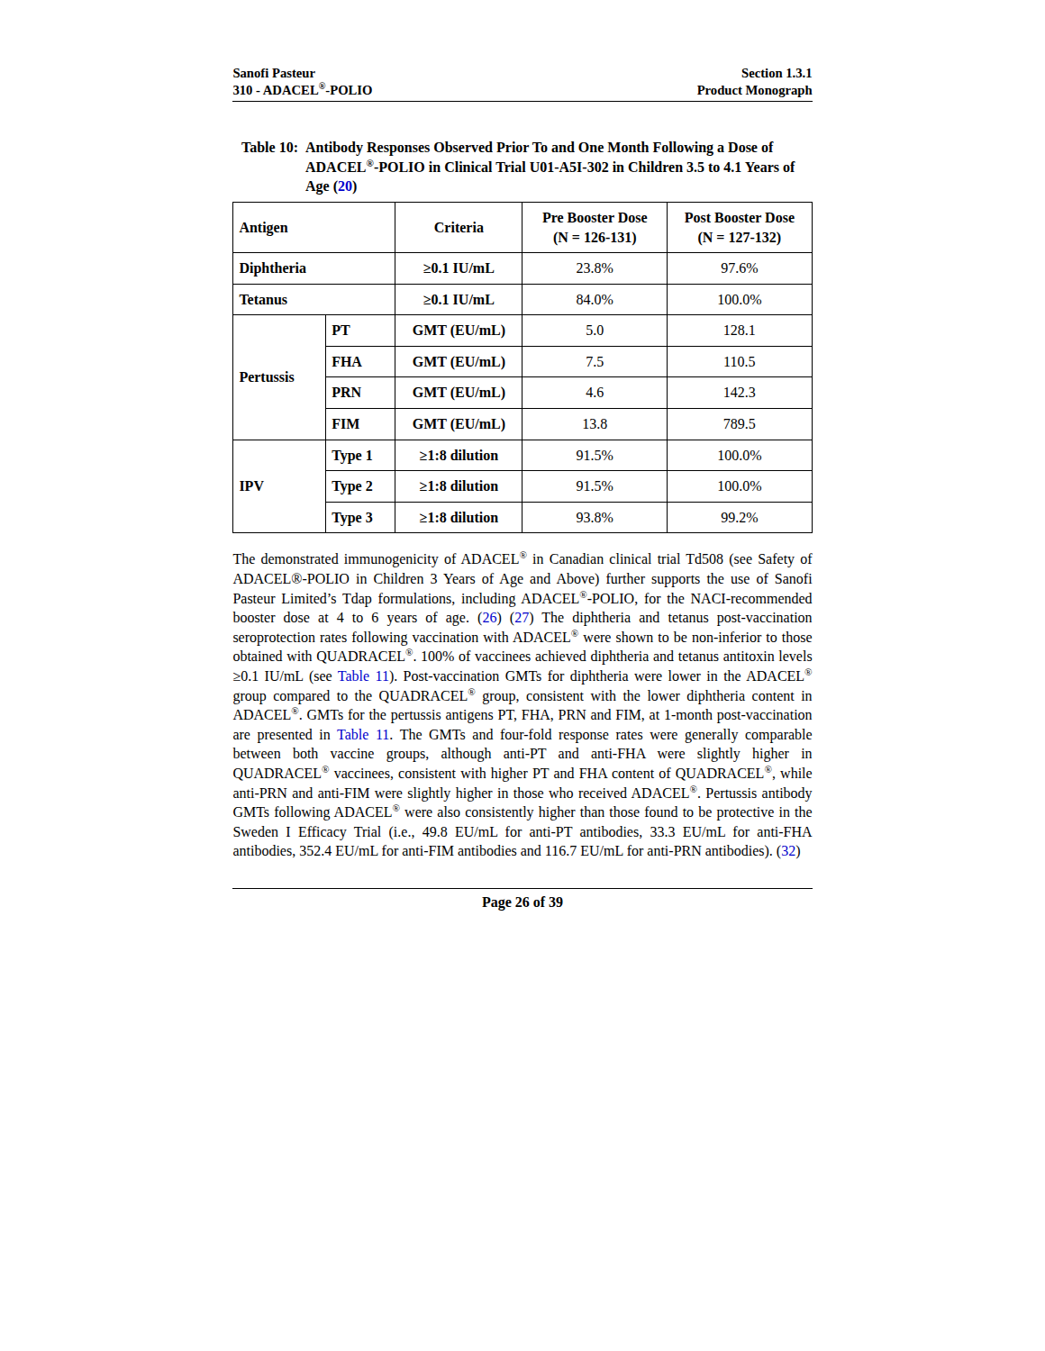Sanofi Pasteur
310 - ADACEL®-POLIO
Section 1.3.1
Product Monograph
Table 10: Antibody Responses Observed Prior To and One Month Following a Dose of ADACEL®-POLIO in Clinical Trial U01-A5I-302 in Children 3.5 to 4.1 Years of Age (20)
| Antigen | Criteria | Pre Booster Dose (N = 126-131) | Post Booster Dose (N = 127-132) |
| --- | --- | --- | --- |
| Diphtheria | ≥0.1 IU/mL | 23.8% | 97.6% |
| Tetanus | ≥0.1 IU/mL | 84.0% | 100.0% |
| Pertussis | PT | GMT (EU/mL) | 5.0 | 128.1 |
| FHA | GMT (EU/mL) | 7.5 | 110.5 |
| PRN | GMT (EU/mL) | 4.6 | 142.3 |
| FIM | GMT (EU/mL) | 13.8 | 789.5 |
| IPV | Type 1 | ≥1:8 dilution | 91.5% | 100.0% |
| Type 2 | ≥1:8 dilution | 91.5% | 100.0% |
| Type 3 | ≥1:8 dilution | 93.8% | 99.2% |
The demonstrated immunogenicity of ADACEL® in Canadian clinical trial Td508 (see Safety of ADACEL®-POLIO in Children 3 Years of Age and Above) further supports the use of Sanofi Pasteur Limited’s Tdap formulations, including ADACEL®-POLIO, for the NACI-recommended booster dose at 4 to 6 years of age. (26) (27) The diphtheria and tetanus post-vaccination seroprotection rates following vaccination with ADACEL® were shown to be non-inferior to those obtained with QUADRACEL®. 100% of vaccinees achieved diphtheria and tetanus antitoxin levels ≥0.1 IU/mL (see Table 11). Post-vaccination GMTs for diphtheria were lower in the ADACEL® group compared to the QUADRACEL® group, consistent with the lower diphtheria content in ADACEL®. GMTs for the pertussis antigens PT, FHA, PRN and FIM, at 1-month post-vaccination are presented in Table 11. The GMTs and four-fold response rates were generally comparable between both vaccine groups, although anti-PT and anti-FHA were slightly higher in QUADRACEL® vaccinees, consistent with higher PT and FHA content of QUADRACEL®, while anti-PRN and anti-FIM were slightly higher in those who received ADACEL®. Pertussis antibody GMTs following ADACEL® were also consistently higher than those found to be protective in the Sweden I Efficacy Trial (i.e., 49.8 EU/mL for anti-PT antibodies, 33.3 EU/mL for anti-FHA antibodies, 352.4 EU/mL for anti-FIM antibodies and 116.7 EU/mL for anti-PRN antibodies). (32)
Page 26 of 39